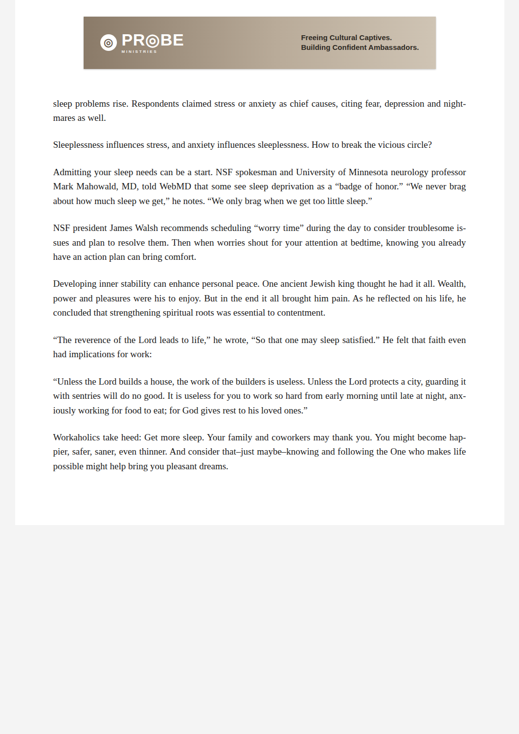◎ PR◎BE Ministries
Freeing Cultural Captives.
Building Confident Ambassadors.
sleep problems rise. Respondents claimed stress or anxiety as chief causes, citing fear, depression and nightmares as well.
Sleeplessness influences stress, and anxiety influences sleeplessness. How to break the vicious circle?
Admitting your sleep needs can be a start. NSF spokesman and University of Minnesota neurology professor Mark Mahowald, MD, told WebMD that some see sleep deprivation as a “badge of honor.” “We never brag about how much sleep we get,” he notes. “We only brag when we get too little sleep.”
NSF president James Walsh recommends scheduling “worry time” during the day to consider troublesome issues and plan to resolve them. Then when worries shout for your attention at bedtime, knowing you already have an action plan can bring comfort.
Developing inner stability can enhance personal peace. One ancient Jewish king thought he had it all. Wealth, power and pleasures were his to enjoy. But in the end it all brought him pain. As he reflected on his life, he concluded that strengthening spiritual roots was essential to contentment.
“The reverence of the Lord leads to life,” he wrote, “So that one may sleep satisfied.” He felt that faith even had implications for work:
“Unless the Lord builds a house, the work of the builders is useless. Unless the Lord protects a city, guarding it with sentries will do no good. It is useless for you to work so hard from early morning until late at night, anxiously working for food to eat; for God gives rest to his loved ones.”
Workaholics take heed: Get more sleep. Your family and coworkers may thank you. You might become happier, safer, saner, even thinner. And consider that–just maybe–knowing and following the One who makes life possible might help bring you pleasant dreams.